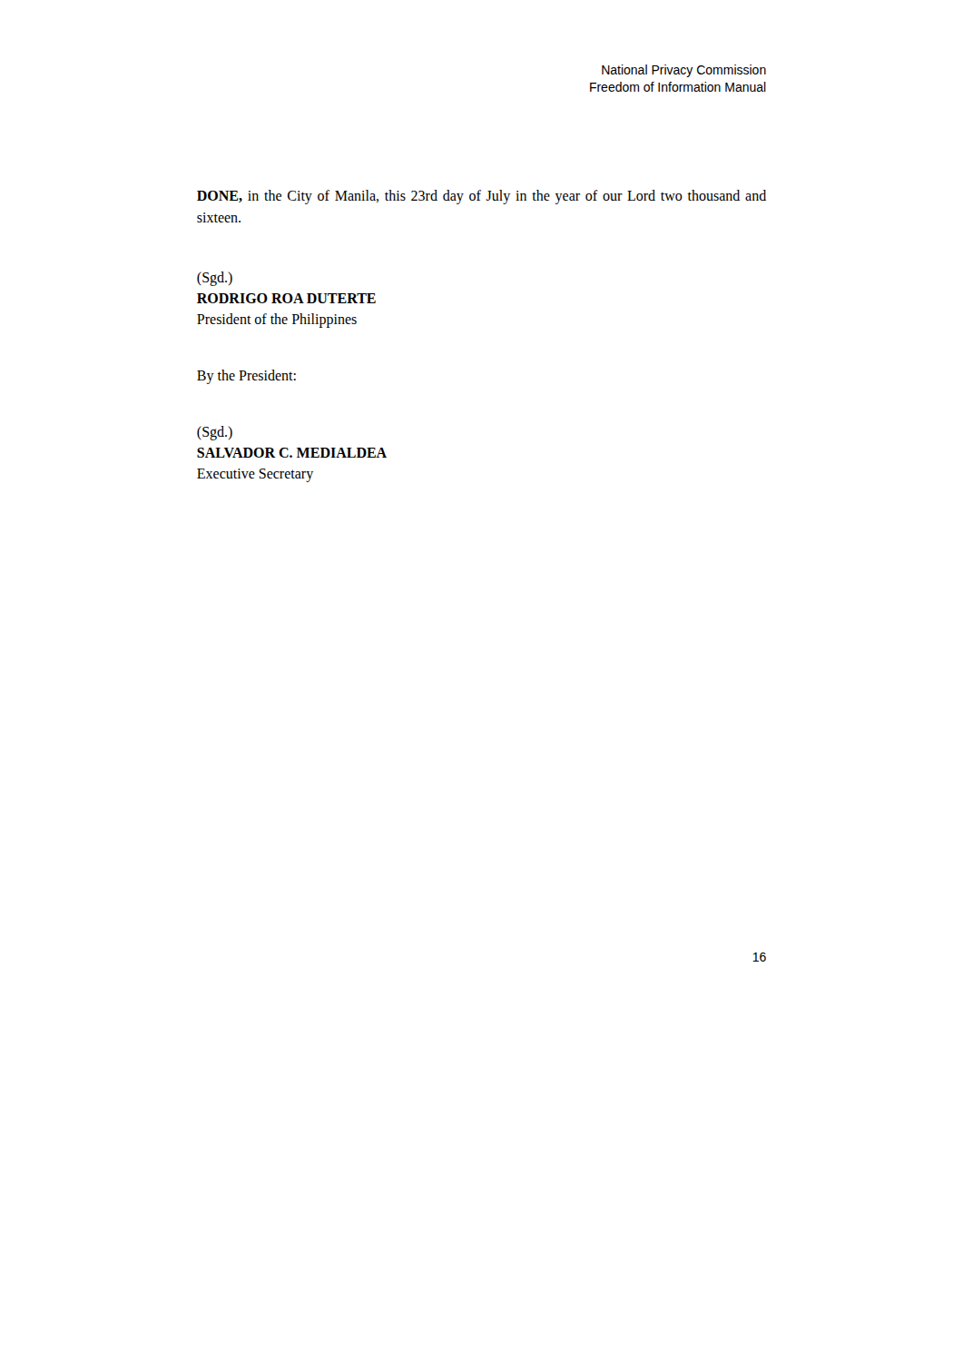National Privacy Commission
Freedom of Information Manual
DONE, in the City of Manila, this 23rd day of July in the year of our Lord two thousand and sixteen.
(Sgd.)
RODRIGO ROA DUTERTE
President of the Philippines
By the President:
(Sgd.)
SALVADOR C. MEDIALDEA
Executive Secretary
16